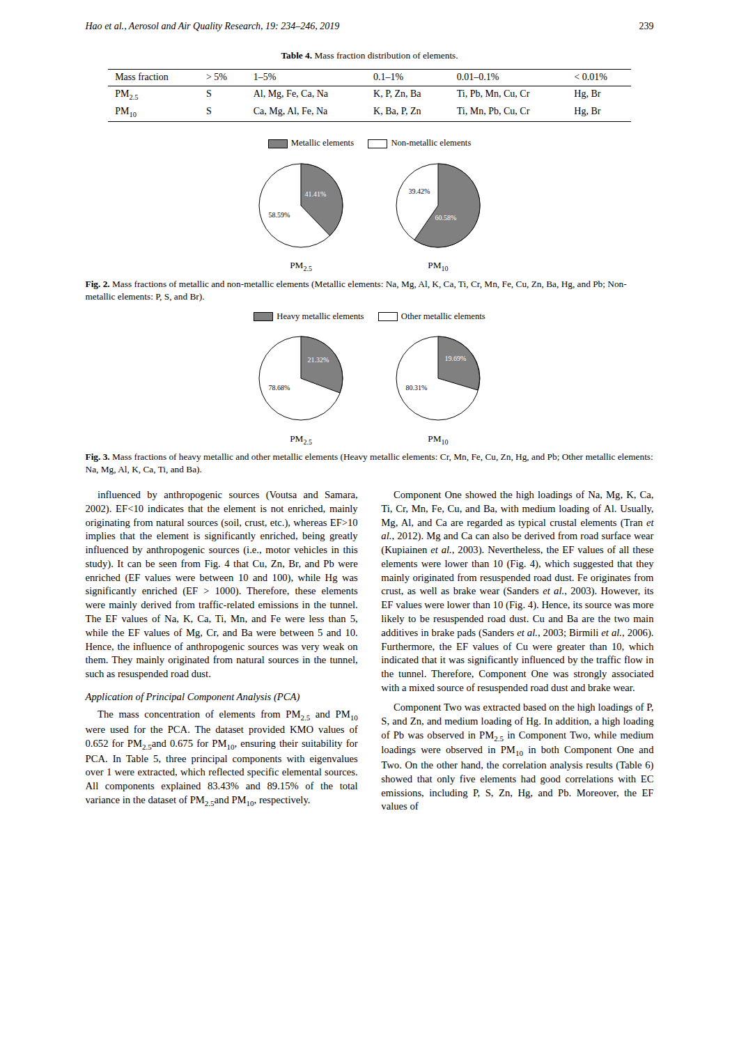Hao et al., Aerosol and Air Quality Research, 19: 234–246, 2019 239
Table 4. Mass fraction distribution of elements.
| Mass fraction | > 5% | 1–5% | 0.1–1% | 0.01–0.1% | < 0.01% |
| --- | --- | --- | --- | --- | --- |
| PM 2.5 | S | Al, Mg, Fe, Ca, Na | K, P, Zn, Ba | Ti, Pb, Mn, Cu, Cr | Hg, Br |
| PM 10 | S | Ca, Mg, Al, Fe, Na | K, Ba, P, Zn | Ti, Mn, Pb, Cu, Cr | Hg, Br |
Metallic elements Non-metallic elements
41.41% 58.59%
PM2.5
39.42% 60.58%
PM10
Fig. 2. Mass fractions of metallic and non-metallic elements (Metallic elements: Na, Mg, Al, K, Ca, Ti, Cr, Mn, Fe, Cu, Zn, Ba, Hg, and Pb; Non-metallic elements: P, S, and Br).
Heavy metallic elements Other metallic elements
21.32% 78.68%
PM2.5
19.69% 80.31%
PM10
Fig. 3. Mass fractions of heavy metallic and other metallic elements (Heavy metallic elements: Cr, Mn, Fe, Cu, Zn, Hg, and Pb; Other metallic elements: Na, Mg, Al, K, Ca, Ti, and Ba).
influenced by anthropogenic sources (Voutsa and Samara, 2002). EF<10 indicates that the element is not enriched, mainly originating from natural sources (soil, crust, etc.), whereas EF>10 implies that the element is significantly enriched, being greatly influenced by anthropogenic sources (i.e., motor vehicles in this study). It can be seen from Fig. 4 that Cu, Zn, Br, and Pb were enriched (EF values were between 10 and 100), while Hg was significantly enriched (EF > 1000). Therefore, these elements were mainly derived from traffic-related emissions in the tunnel. The EF values of Na, K, Ca, Ti, Mn, and Fe were less than 5, while the EF values of Mg, Cr, and Ba were between 5 and 10. Hence, the influence of anthropogenic sources was very weak on them. They mainly originated from natural sources in the tunnel, such as resuspended road dust.
Application of Principal Component Analysis (PCA)
The mass concentration of elements from PM2.5 and PM10 were used for the PCA. The dataset provided KMO values of 0.652 for PM2.5and 0.675 for PM10, ensuring their suitability for PCA. In Table 5, three principal components with eigenvalues over 1 were extracted, which reflected specific elemental sources. All components explained 83.43% and 89.15% of the total variance in the dataset of PM2.5and PM10, respectively.
Component One showed the high loadings of Na, Mg, K, Ca, Ti, Cr, Mn, Fe, Cu, and Ba, with medium loading of Al. Usually, Mg, Al, and Ca are regarded as typical crustal elements (Tran et al., 2012). Mg and Ca can also be derived from road surface wear (Kupiainen et al., 2003). Nevertheless, the EF values of all these elements were lower than 10 (Fig. 4), which suggested that they mainly originated from resuspended road dust. Fe originates from crust, as well as brake wear (Sanders et al., 2003). However, its EF values were lower than 10 (Fig. 4). Hence, its source was more likely to be resuspended road dust. Cu and Ba are the two main additives in brake pads (Sanders et al., 2003; Birmili et al., 2006). Furthermore, the EF values of Cu were greater than 10, which indicated that it was significantly influenced by the traffic flow in the tunnel. Therefore, Component One was strongly associated with a mixed source of resuspended road dust and brake wear.
Component Two was extracted based on the high loadings of P, S, and Zn, and medium loading of Hg. In addition, a high loading of Pb was observed in PM2.5 in Component Two, while medium loadings were observed in PM10 in both Component One and Two. On the other hand, the correlation analysis results (Table 6) showed that only five elements had good correlations with EC emissions, including P, S, Zn, Hg, and Pb. Moreover, the EF values of